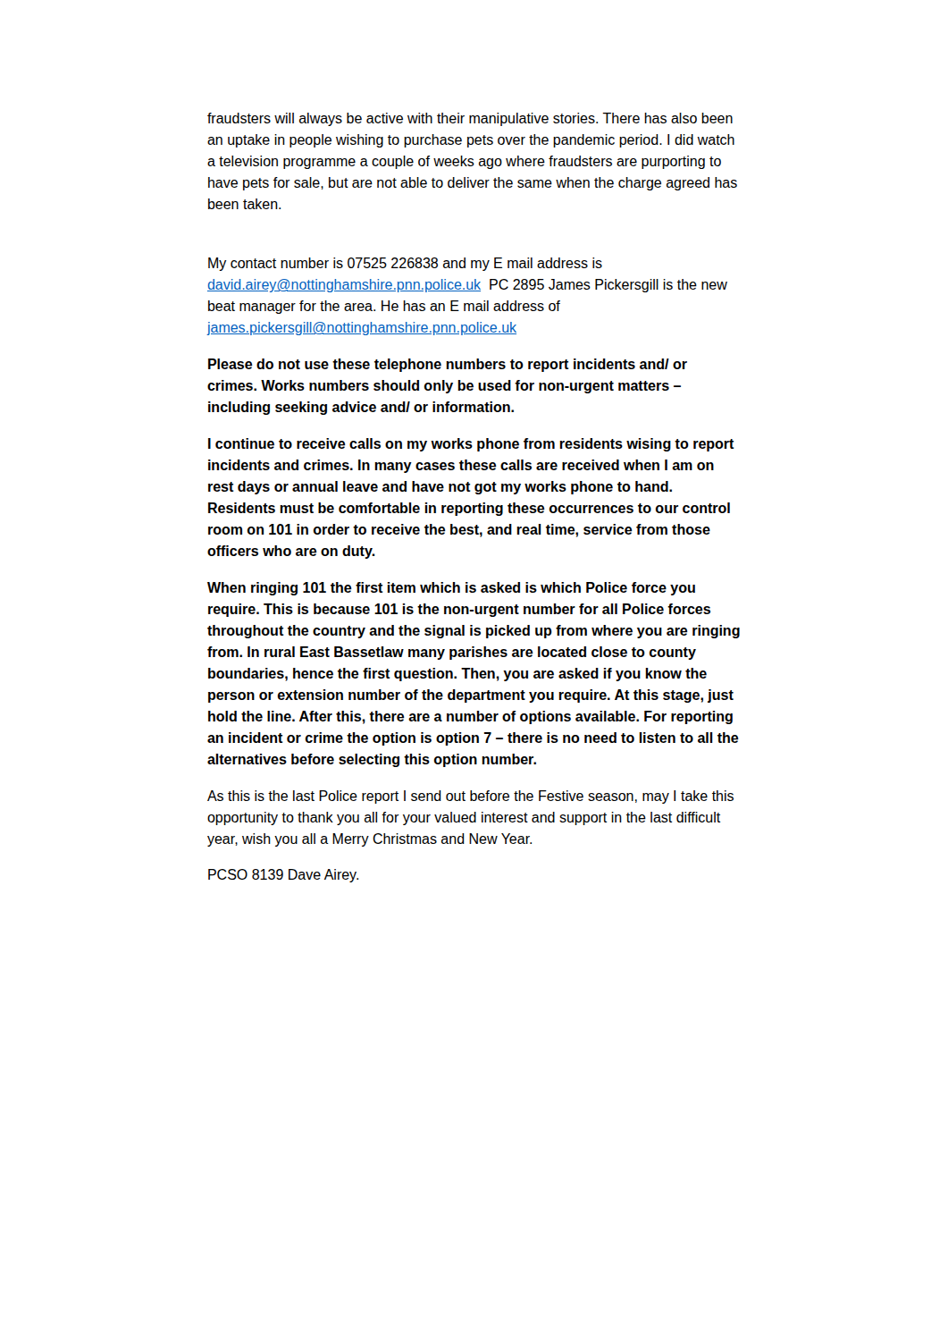fraudsters will always be active with their manipulative stories. There has also been an uptake in people wishing to purchase pets over the pandemic period. I did watch a television programme a couple of weeks ago where fraudsters are purporting to have pets for sale, but are not able to deliver the same when the charge agreed has been taken.
My contact number is 07525 226838 and my E mail address is david.airey@nottinghamshire.pnn.police.uk PC 2895 James Pickersgill is the new beat manager for the area. He has an E mail address of james.pickersgill@nottinghamshire.pnn.police.uk
Please do not use these telephone numbers to report incidents and/ or crimes. Works numbers should only be used for non-urgent matters – including seeking advice and/ or information.
I continue to receive calls on my works phone from residents wising to report incidents and crimes. In many cases these calls are received when I am on rest days or annual leave and have not got my works phone to hand. Residents must be comfortable in reporting these occurrences to our control room on 101 in order to receive the best, and real time, service from those officers who are on duty.
When ringing 101 the first item which is asked is which Police force you require. This is because 101 is the non-urgent number for all Police forces throughout the country and the signal is picked up from where you are ringing from. In rural East Bassetlaw many parishes are located close to county boundaries, hence the first question. Then, you are asked if you know the person or extension number of the department you require. At this stage, just hold the line. After this, there are a number of options available. For reporting an incident or crime the option is option 7 – there is no need to listen to all the alternatives before selecting this option number.
As this is the last Police report I send out before the Festive season, may I take this opportunity to thank you all for your valued interest and support in the last difficult year, wish you all a Merry Christmas and New Year.
PCSO 8139 Dave Airey.